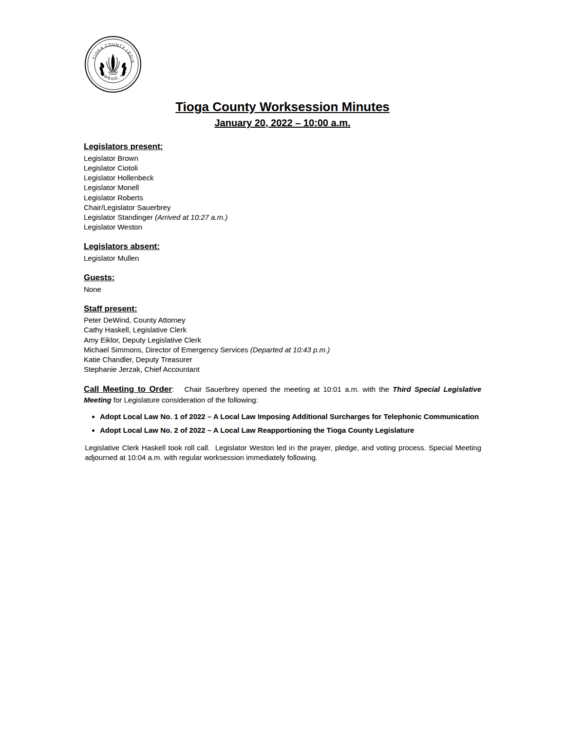TIOGA COUNTY LEGISLATURE OWEGO, N.Y.
Tioga County Worksession Minutes
January 20, 2022 – 10:00 a.m.
Legislators present:
Legislator Brown
Legislator Ciotoli
Legislator Hollenbeck
Legislator Monell
Legislator Roberts
Chair/Legislator Sauerbrey
Legislator Standinger (Arrived at 10:27 a.m.)
Legislator Weston
Legislators absent:
Legislator Mullen
Guests:
None
Staff present:
Peter DeWind, County Attorney
Cathy Haskell, Legislative Clerk
Amy Eiklor, Deputy Legislative Clerk
Michael Simmons, Director of Emergency Services (Departed at 10:43 p.m.)
Katie Chandler, Deputy Treasurer
Stephanie Jerzak, Chief Accountant
Call Meeting to Order: Chair Sauerbrey opened the meeting at 10:01 a.m. with the Third Special Legislative Meeting for Legislature consideration of the following:
Adopt Local Law No. 1 of 2022 – A Local Law Imposing Additional Surcharges for Telephonic Communication
Adopt Local Law No. 2 of 2022 – A Local Law Reapportioning the Tioga County Legislature
Legislative Clerk Haskell took roll call. Legislator Weston led in the prayer, pledge, and voting process. Special Meeting adjourned at 10:04 a.m. with regular worksession immediately following.